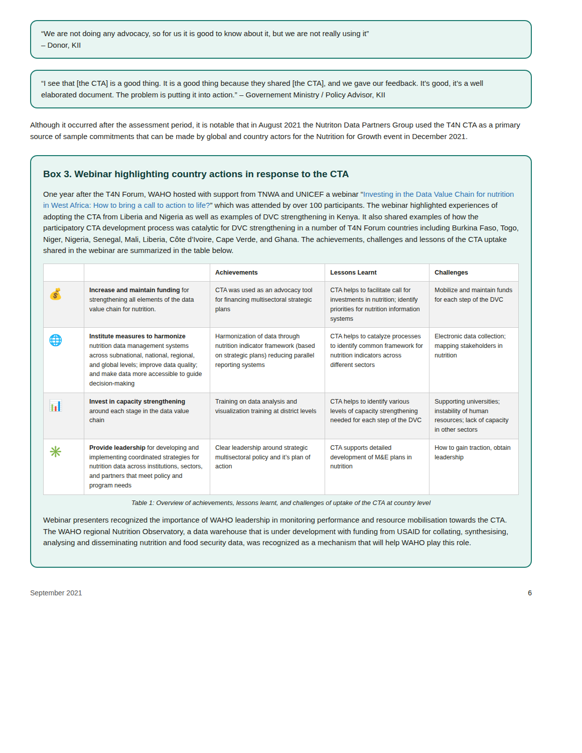“We are not doing any advocacy, so for us it is good to know about it, but we are not really using it”
– Donor, KII
“I see that [the CTA] is a good thing. It is a good thing because they shared [the CTA], and we gave our feedback. It’s good, it’s a well elaborated document. The problem is putting it into action.” – Governement Ministry / Policy Advisor, KII
Although it occurred after the assessment period, it is notable that in August 2021 the Nutriton Data Partners Group used the T4N CTA as a primary source of sample commitments that can be made by global and country actors for the Nutrition for Growth event in December 2021.
Box 3. Webinar highlighting country actions in response to the CTA
One year after the T4N Forum, WAHO hosted with support from TNWA and UNICEF a webinar “Investing in the Data Value Chain for nutrition in West Africa: How to bring a call to action to life?” which was attended by over 100 participants. The webinar highlighted experiences of adopting the CTA from Liberia and Nigeria as well as examples of DVC strengthening in Kenya. It also shared examples of how the participatory CTA development process was catalytic for DVC strengthening in a number of T4N Forum countries including Burkina Faso, Togo, Niger, Nigeria, Senegal, Mali, Liberia, Côte d’Ivoire, Cape Verde, and Ghana. The achievements, challenges and lessons of the CTA uptake shared in the webinar are summarized in the table below.
| | | Achievements | Lessons Learnt | Challenges |
| --- | --- | --- | --- | --- |
| 💰 | Increase and maintain funding for strengthening all elements of the data value chain for nutrition. | CTA was used as an advocacy tool for financing multisectoral strategic plans | CTA helps to facilitate call for investments in nutrition; identify priorities for nutrition information systems | Mobilize and maintain funds for each step of the DVC |
| 🌐 | Institute measures to harmonize nutrition data management systems across subnational, national, regional, and global levels; improve data quality; and make data more accessible to guide decision-making | Harmonization of data through nutrition indicator framework (based on strategic plans) reducing parallel reporting systems | CTA helps to catalyze processes to identify common framework for nutrition indicators across different sectors | Electronic data collection; mapping stakeholders in nutrition |
| 📊 | Invest in capacity strengthening around each stage in the data value chain | Training on data analysis and visualization training at district levels | CTA helps to identify various levels of capacity strengthening needed for each step of the DVC | Supporting universities; instability of human resources; lack of capacity in other sectors |
| ✳️ | Provide leadership for developing and implementing coordinated strategies for nutrition data across institutions, sectors, and partners that meet policy and program needs | Clear leadership around strategic multisectoral policy and it’s plan of action | CTA supports detailed development of M&E plans in nutrition | How to gain traction, obtain leadership |
Table 1: Overview of achievements, lessons learnt, and challenges of uptake of the CTA at country level
Webinar presenters recognized the importance of WAHO leadership in monitoring performance and resource mobilisation towards the CTA. The WAHO regional Nutrition Observatory, a data warehouse that is under development with funding from USAID for collating, synthesising, analysing and disseminating nutrition and food security data, was recognized as a mechanism that will help WAHO play this role.
September 2021 6